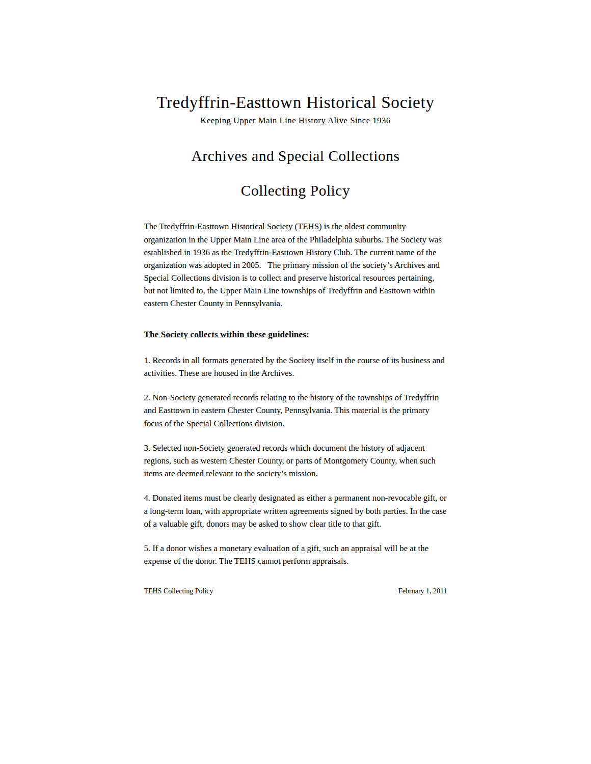Tredyffrin-Easttown Historical Society
Keeping Upper Main Line History Alive Since 1936
Archives and Special Collections
Collecting Policy
The Tredyffrin-Easttown Historical Society (TEHS) is the oldest community organization in the Upper Main Line area of the Philadelphia suburbs. The Society was established in 1936 as the Tredyffrin-Easttown History Club. The current name of the organization was adopted in 2005. The primary mission of the society’s Archives and Special Collections division is to collect and preserve historical resources pertaining, but not limited to, the Upper Main Line townships of Tredyffrin and Easttown within eastern Chester County in Pennsylvania.
The Society collects within these guidelines:
1. Records in all formats generated by the Society itself in the course of its business and activities. These are housed in the Archives.
2. Non-Society generated records relating to the history of the townships of Tredyffrin and Easttown in eastern Chester County, Pennsylvania. This material is the primary focus of the Special Collections division.
3. Selected non-Society generated records which document the history of adjacent regions, such as western Chester County, or parts of Montgomery County, when such items are deemed relevant to the society’s mission.
4. Donated items must be clearly designated as either a permanent non-revocable gift, or a long-term loan, with appropriate written agreements signed by both parties. In the case of a valuable gift, donors may be asked to show clear title to that gift.
5. If a donor wishes a monetary evaluation of a gift, such an appraisal will be at the expense of the donor. The TEHS cannot perform appraisals.
TEHS Collecting Policy February 1, 2011